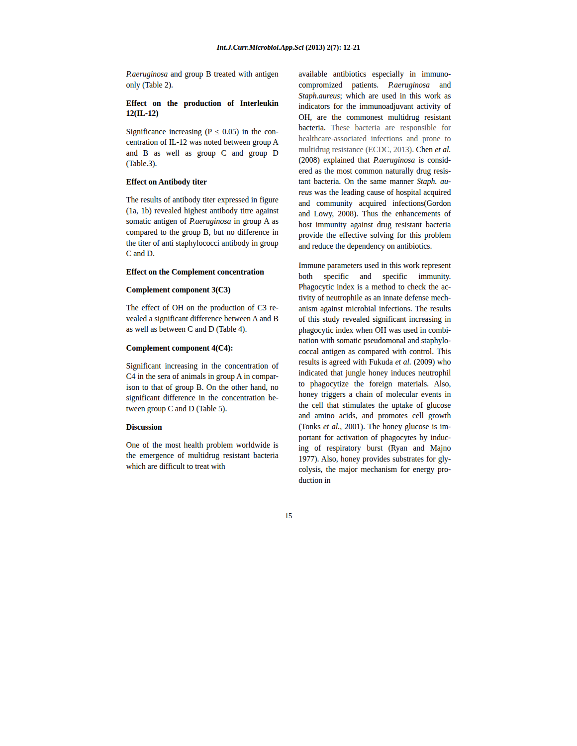Int.J.Curr.Microbiol.App.Sci (2013) 2(7): 12-21
P.aeruginosa and group B treated with antigen only (Table 2).
Effect on the production of Interleukin 12(IL-12)
Significance increasing (P ≤ 0.05) in the concentration of IL-12 was noted between group A and B as well as group C and group D (Table.3).
Effect on Antibody titer
The results of antibody titer expressed in figure (1a, 1b) revealed highest antibody titre against somatic antigen of P.aeruginosa in group A as compared to the group B, but no difference in the titer of anti staphylococci antibody in group C and D.
Effect on the Complement concentration
Complement component 3(C3)
The effect of OH on the production of C3 revealed a significant difference between A and B as well as between C and D (Table 4).
Complement component 4(C4):
Significant increasing in the concentration of C4 in the sera of animals in group A in comparison to that of group B. On the other hand, no significant difference in the concentration between group C and D (Table 5).
Discussion
One of the most health problem worldwide is the emergence of multidrug resistant bacteria which are difficult to treat with
available antibiotics especially in immuno-compromized patients. P.aeruginosa and Staph.aureus; which are used in this work as indicators for the immunoadjuvant activity of OH, are the commonest multidrug resistant bacteria. These bacteria are responsible for healthcare-associated infections and prone to multidrug resistance (ECDC, 2013). Chen et al. (2008) explained that P.aeruginosa is considered as the most common naturally drug resistant bacteria. On the same manner Staph. aureus was the leading cause of hospital acquired and community acquired infections(Gordon and Lowy, 2008). Thus the enhancements of host immunity against drug resistant bacteria provide the effective solving for this problem and reduce the dependency on antibiotics.
Immune parameters used in this work represent both specific and specific immunity. Phagocytic index is a method to check the activity of neutrophile as an innate defense mechanism against microbial infections. The results of this study revealed significant increasing in phagocytic index when OH was used in combination with somatic pseudomonal and staphylococcal antigen as compared with control. This results is agreed with Fukuda et al. (2009) who indicated that jungle honey induces neutrophil to phagocytize the foreign materials. Also, honey triggers a chain of molecular events in the cell that stimulates the uptake of glucose and amino acids, and promotes cell growth (Tonks et al., 2001). The honey glucose is important for activation of phagocytes by inducing of respiratory burst (Ryan and Majno 1977). Also, honey provides substrates for glycolysis, the major mechanism for energy production in
15